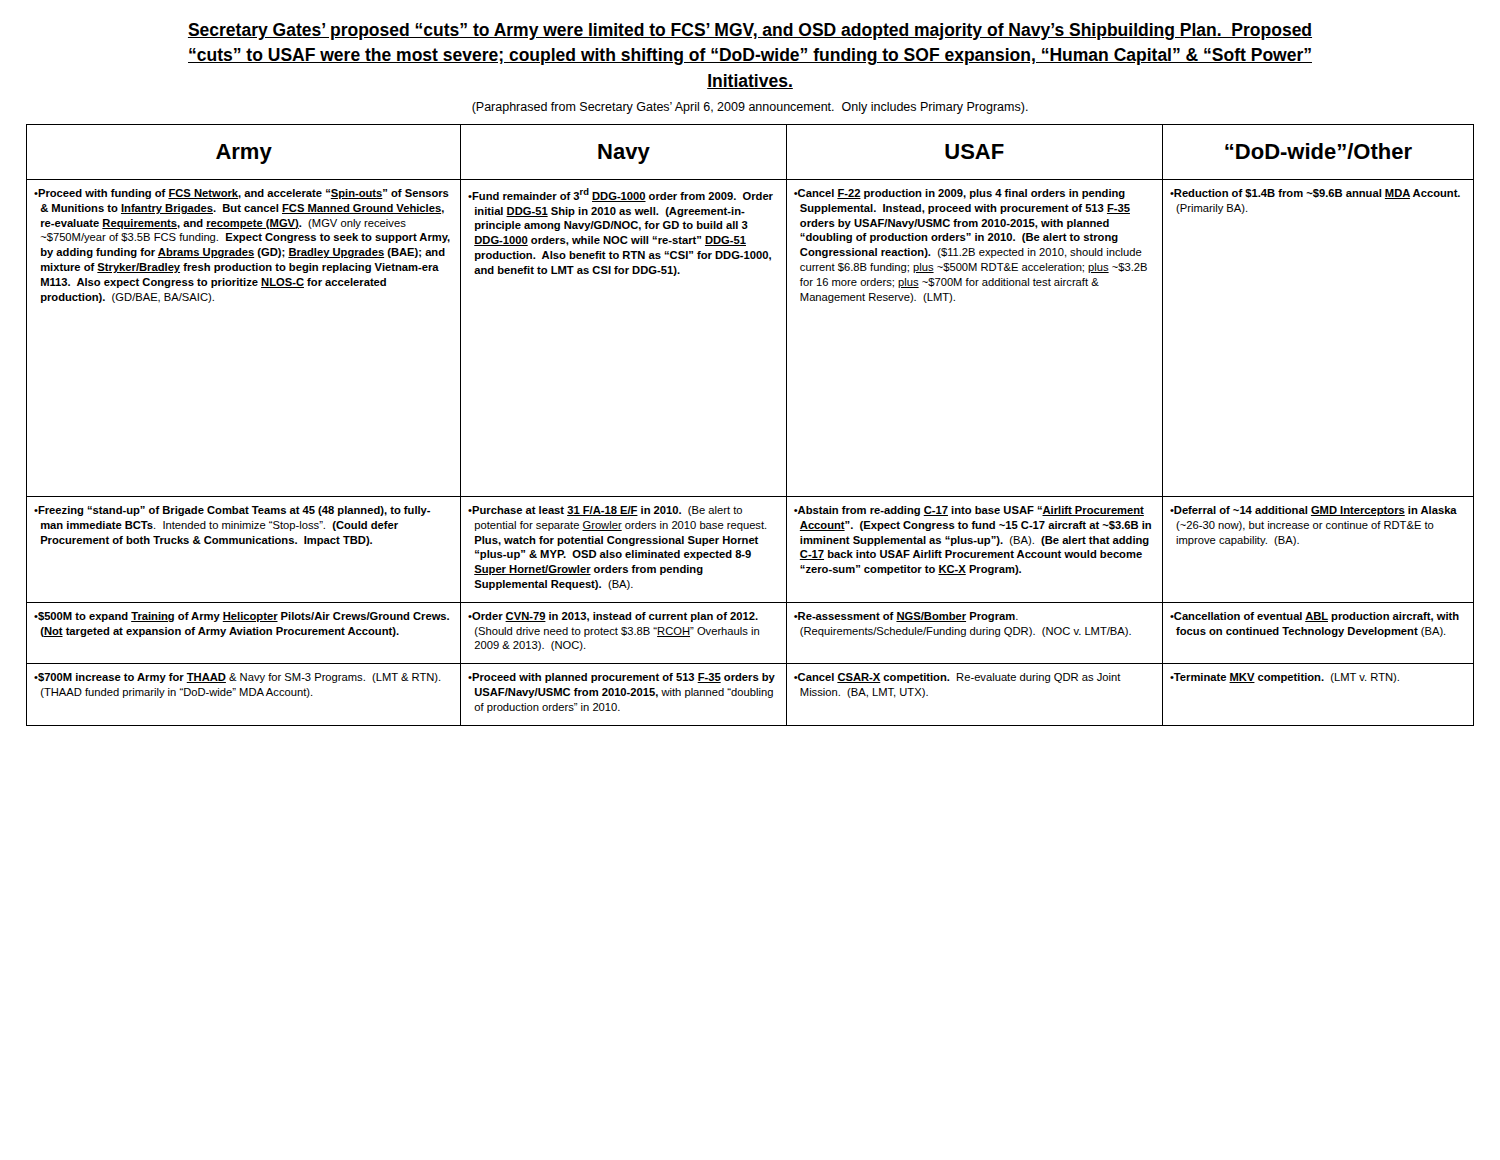Secretary Gates’ proposed “cuts” to Army were limited to FCS’ MGV, and OSD adopted majority of Navy’s Shipbuilding Plan. Proposed “cuts” to USAF were the most severe; coupled with shifting of “DoD-wide” funding to SOF expansion, “Human Capital” & “Soft Power” Initiatives.
(Paraphrased from Secretary Gates’ April 6, 2009 announcement. Only includes Primary Programs).
| Army | Navy | USAF | “DoD-wide”/Other |
| --- | --- | --- | --- |
| • Proceed with funding of FCS Network , and accelerate “ Spin-outs ” of Sensors & Munitions to Infantry Brigades . But cancel FCS Manned Ground Vehicles , re-evaluate Requirements , and recompete (MGV) . (MGV only receives ~$750M/year of $3.5B FCS funding. Expect Congress to seek to support Army, by adding funding for Abrams Upgrades (GD); Bradley Upgrades (BAE); and mixture of Stryker/Bradley fresh production to begin replacing Vietnam-era M113. Also expect Congress to prioritize NLOS-C for accelerated production). (GD/BAE, BA/SAIC). | • Fund remainder of 3 rd DDG-1000 order from 2009. Order initial DDG-51 Ship in 2010 as well. (Agreement-in-principle among Navy/GD/NOC, for GD to build all 3 DDG-1000 orders, while NOC will “re-start” DDG-51 production. Also benefit to RTN as “CSI” for DDG-1000, and benefit to LMT as CSI for DDG-51). | • Cancel F-22 production in 2009, plus 4 final orders in pending Supplemental. Instead, proceed with procurement of 513 F-35 orders by USAF/Navy/USMC from 2010-2015, with planned “doubling of production orders” in 2010. (Be alert to strong Congressional reaction). ($11.2B expected in 2010, should include current $6.8B funding; plus ~$500M RDT&E acceleration; plus ~$3.2B for 16 more orders; plus ~$700M for additional test aircraft & Management Reserve). (LMT). | • Reduction of $1.4B from ~$9.6B annual MDA Account. (Primarily BA). |
| • Freezing “stand-up” of Brigade Combat Teams at 45 (48 planned), to fully-man immediate BCTs . Intended to minimize “Stop-loss”. (Could defer Procurement of both Trucks & Communications. Impact TBD). | • Purchase at least 31 F/A-18 E/F in 2010. (Be alert to potential for separate Growler orders in 2010 base request. Plus, watch for potential Congressional Super Hornet “plus-up” & MYP. OSD also eliminated expected 8-9 Super Hornet/Growler orders from pending Supplemental Request). (BA). | • Abstain from re-adding C-17 into base USAF “ Airlift Procurement Account ”. (Expect Congress to fund ~15 C-17 aircraft at ~$3.6B in imminent Supplemental as “plus-up”). (BA). (Be alert that adding C-17 back into USAF Airlift Procurement Account would become “zero-sum” competitor to KC-X Program). | • Deferral of ~14 additional GMD Interceptors in Alaska (~26-30 now), but increase or continue of RDT&E to improve capability. (BA). |
| • $500M to expand Training of Army Helicopter Pilots/Air Crews/Ground Crews. ( Not targeted at expansion of Army Aviation Procurement Account). | • Order CVN-79 in 2013, instead of current plan of 2012. (Should drive need to protect $3.8B “ RCOH ” Overhauls in 2009 & 2013). (NOC). | • Re-assessment of NGS/Bomber Program . (Requirements/Schedule/Funding during QDR). (NOC v. LMT/BA). | • Cancellation of eventual ABL production aircraft, with focus on continued Technology Development (BA). |
| • $700M increase to Army for THAAD & Navy for SM-3 Programs. (LMT & RTN). (THAAD funded primarily in “DoD-wide” MDA Account). | • Proceed with planned procurement of 513 F-35 orders by USAF/Navy/USMC from 2010-2015, with planned “doubling of production orders” in 2010. | • Cancel CSAR-X competition. Re-evaluate during QDR as Joint Mission. (BA, LMT, UTX). | • Terminate MKV competition. (LMT v. RTN). |